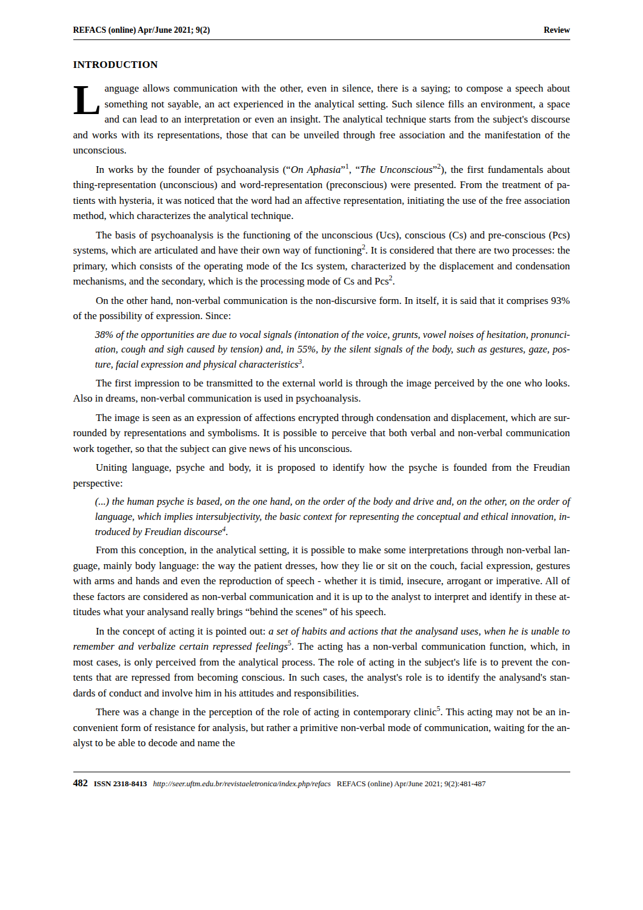REFACS (online) Apr/June 2021; 9(2) Review
Introduction
Language allows communication with the other, even in silence, there is a saying; to compose a speech about something not sayable, an act experienced in the analytical setting. Such silence fills an environment, a space and can lead to an interpretation or even an insight. The analytical technique starts from the subject's discourse and works with its representations, those that can be unveiled through free association and the manifestation of the unconscious.
In works by the founder of psychoanalysis (“On Aphasia”1, “The Unconscious”2), the first fundamentals about thing-representation (unconscious) and word-representation (preconscious) were presented. From the treatment of patients with hysteria, it was noticed that the word had an affective representation, initiating the use of the free association method, which characterizes the analytical technique.
The basis of psychoanalysis is the functioning of the unconscious (Ucs), conscious (Cs) and pre-conscious (Pcs) systems, which are articulated and have their own way of functioning2. It is considered that there are two processes: the primary, which consists of the operating mode of the Ics system, characterized by the displacement and condensation mechanisms, and the secondary, which is the processing mode of Cs and Pcs2.
On the other hand, non-verbal communication is the non-discursive form. In itself, it is said that it comprises 93% of the possibility of expression. Since:
38% of the opportunities are due to vocal signals (intonation of the voice, grunts, vowel noises of hesitation, pronunciation, cough and sigh caused by tension) and, in 55%, by the silent signals of the body, such as gestures, gaze, posture, facial expression and physical characteristics3.
The first impression to be transmitted to the external world is through the image perceived by the one who looks. Also in dreams, non-verbal communication is used in psychoanalysis.
The image is seen as an expression of affections encrypted through condensation and displacement, which are surrounded by representations and symbolisms. It is possible to perceive that both verbal and non-verbal communication work together, so that the subject can give news of his unconscious.
Uniting language, psyche and body, it is proposed to identify how the psyche is founded from the Freudian perspective:
(...) the human psyche is based, on the one hand, on the order of the body and drive and, on the other, on the order of language, which implies intersubjectivity, the basic context for representing the conceptual and ethical innovation, introduced by Freudian discourse4.
From this conception, in the analytical setting, it is possible to make some interpretations through non-verbal language, mainly body language: the way the patient dresses, how they lie or sit on the couch, facial expression, gestures with arms and hands and even the reproduction of speech - whether it is timid, insecure, arrogant or imperative. All of these factors are considered as non-verbal communication and it is up to the analyst to interpret and identify in these attitudes what your analysand really brings “behind the scenes” of his speech.
In the concept of acting it is pointed out: a set of habits and actions that the analysand uses, when he is unable to remember and verbalize certain repressed feelings5. The acting has a non-verbal communication function, which, in most cases, is only perceived from the analytical process. The role of acting in the subject's life is to prevent the contents that are repressed from becoming conscious. In such cases, the analyst's role is to identify the analysand's standards of conduct and involve him in his attitudes and responsibilities.
There was a change in the perception of the role of acting in contemporary clinic5. This acting may not be an inconvenient form of resistance for analysis, but rather a primitive non-verbal mode of communication, waiting for the analyst to be able to decode and name the
482 ISSN 2318-8413 http://seer.uftm.edu.br/revistaeletronica/index.php/refacs REFACS (online) Apr/June 2021; 9(2):481-487